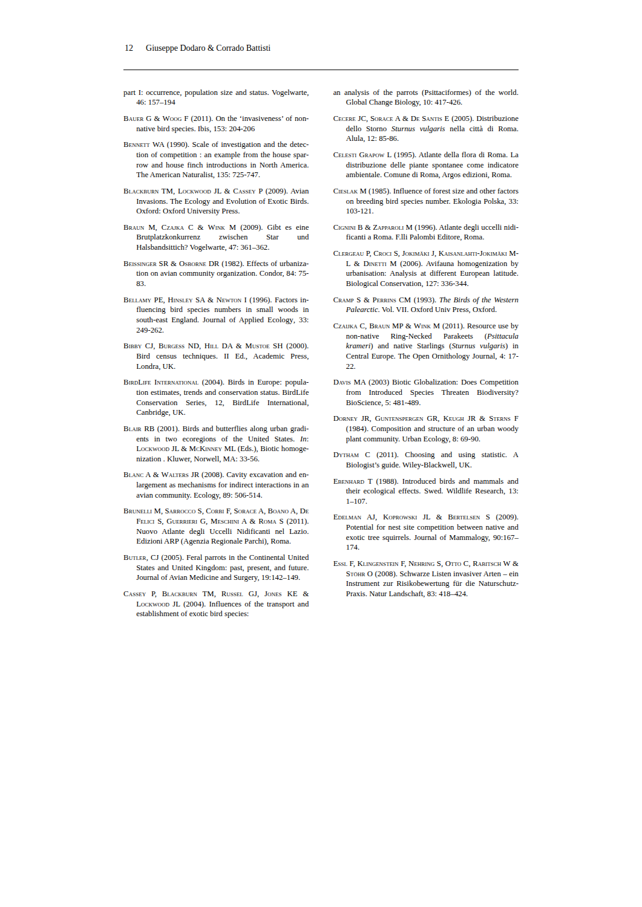12 Giuseppe Dodaro & Corrado Battisti
part I: occurrence, population size and status. Vogelwarte, 46: 157–194
Bauer G & Woog F (2011). On the ‘invasiveness’ of non-native bird species. Ibis, 153: 204-206
Bennett WA (1990). Scale of investigation and the detection of competition : an example from the house sparrow and house finch introductions in North America. The American Naturalist, 135: 725-747.
Blackburn TM, Lockwood JL & Cassey P (2009). Avian Invasions. The Ecology and Evolution of Exotic Birds. Oxford: Oxford University Press.
Braun M, Czajka C & Wink M (2009). Gibt es eine Brutplatzkonkurrenz zwischen Star und Halsbandsittich? Vogelwarte, 47: 361–362.
Beissinger SR & Osborne DR (1982). Effects of urbanization on avian community organization. Condor, 84: 75-83.
Bellamy PE, Hinsley SA & Newton I (1996). Factors influencing bird species numbers in small woods in south-east England. Journal of Applied Ecology, 33: 249-262.
Bibby CJ, Burgess ND, Hill DA & Mustoe SH (2000). Bird census techniques. II Ed., Academic Press, Londra, UK.
BirdLife International (2004). Birds in Europe: population estimates, trends and conservation status. BirdLife Conservation Series, 12, BirdLife International, Canbridge, UK.
Blair RB (2001). Birds and butterflies along urban gradients in two ecoregions of the United States. In: Lockwood JL & McKinney ML (Eds.), Biotic homogenization . Kluwer, Norwell, MA: 33-56.
Blanc A & Walters JR (2008). Cavity excavation and enlargement as mechanisms for indirect interactions in an avian community. Ecology, 89: 506-514.
Brunelli M, Sarrocco S, Corbi F, Sorace A, Boano A, De Felici S, Guerrieri G, Meschini A & Roma S (2011). Nuovo Atlante degli Uccelli Nidificanti nel Lazio. Edizioni ARP (Agenzia Regionale Parchi), Roma.
Butler, CJ (2005). Feral parrots in the Continental United States and United Kingdom: past, present, and future. Journal of Avian Medicine and Surgery, 19:142–149.
Cassey P, Blackburn TM, Russel GJ, Jones KE & Lockwood JL (2004). Influences of the transport and establishment of exotic bird species:
an analysis of the parrots (Psittaciformes) of the world. Global Change Biology, 10: 417-426.
Cecere JC, Sorace A & De Santis E (2005). Distribuzione dello Storno Sturnus vulgaris nella città di Roma. Alula, 12: 85-86.
Celesti Grapow L (1995). Atlante della flora di Roma. La distribuzione delle piante spontanee come indicatore ambientale. Comune di Roma, Argos edizioni, Roma.
Cieslak M (1985). Influence of forest size and other factors on breeding bird species number. Ekologia Polska, 33: 103-121.
Cignini B & Zapparoli M (1996). Atlante degli uccelli nidificanti a Roma. F.lli Palombi Editore, Roma.
Clergeau P, Croci S, Jokimäki J, Kaisanlahti-Jokimäki M-L & Dinetti M (2006). Avifauna homogenization by urbanisation: Analysis at different European latitude. Biological Conservation, 127: 336-344.
Cramp S & Perrins CM (1993). The Birds of the Western Palearctic. Vol. VII. Oxford Univ Press, Oxford.
Czaijka C, Braun MP & Wink M (2011). Resource use by non-native Ring-Necked Parakeets (Psittacula krameri) and native Starlings (Sturnus vulgaris) in Central Europe. The Open Ornithology Journal, 4: 17-22.
Davis MA (2003) Biotic Globalization: Does Competition from Introduced Species Threaten Biodiversity? BioScience, 5: 481-489.
Dorney JR, Guntenspergen GR, Keugh JR & Sterns F (1984). Composition and structure of an urban woody plant community. Urban Ecology, 8: 69-90.
Dytham C (2011). Choosing and using statistic. A Biologist’s guide. Wiley-Blackwell, UK.
Ebenhard T (1988). Introduced birds and mammals and their ecological effects. Swed. Wildlife Research, 13: 1–107.
Edelman AJ, Koprowski JL & Bertelsen S (2009). Potential for nest site competition between native and exotic tree squirrels. Journal of Mammalogy, 90:167–174.
Essl F, Klingenstein F, Nehring S, Otto C, Rabitsch W & Stöhr O (2008). Schwarze Listen invasiver Arten – ein Instrument zur Risikobewertung für die Naturschutz-Praxis. Natur Landschaft, 83: 418–424.